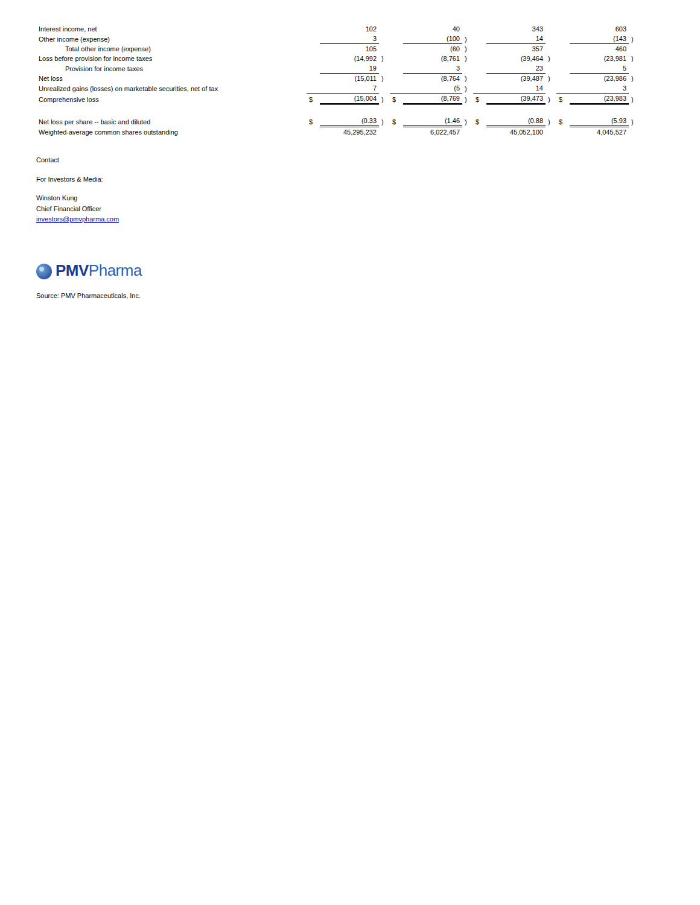| Interest income, net | | 102 | | | 40 | | | 343 | | | 603 | |
| Other income (expense) | | 3 | | | (100 | ) | | 14 | | | (143 | ) |
| Total other income (expense) | | 105 | | | (60 | ) | | 357 | | | 460 | |
| Loss before provision for income taxes | | (14,992 | ) | | (8,761 | ) | | (39,464 | ) | | (23,981 | ) |
| Provision for income taxes | | 19 | | | 3 | | | 23 | | | 5 | |
| Net loss | | (15,011 | ) | | (8,764 | ) | | (39,487 | ) | | (23,986 | ) |
| Unrealized gains (losses) on marketable securities, net of tax | | 7 | | | (5 | ) | | 14 | | | 3 | |
| Comprehensive loss | $ | (15,004 | ) | $ | (8,769 | ) | $ | (39,473 | ) | $ | (23,983 | ) |
| Net loss per share -- basic and diluted | $ | (0.33 | ) | $ | (1.46 | ) | $ | (0.88 | ) | $ | (5.93 | ) |
| Weighted-average common shares outstanding | | 45,295,232 | | | 6,022,457 | | | 45,052,100 | | | 4,045,527 | |
Contact
For Investors & Media:
Winston Kung
Chief Financial Officer
investors@pmvpharma.com
PMV Pharma
Source: PMV Pharmaceuticals, Inc.